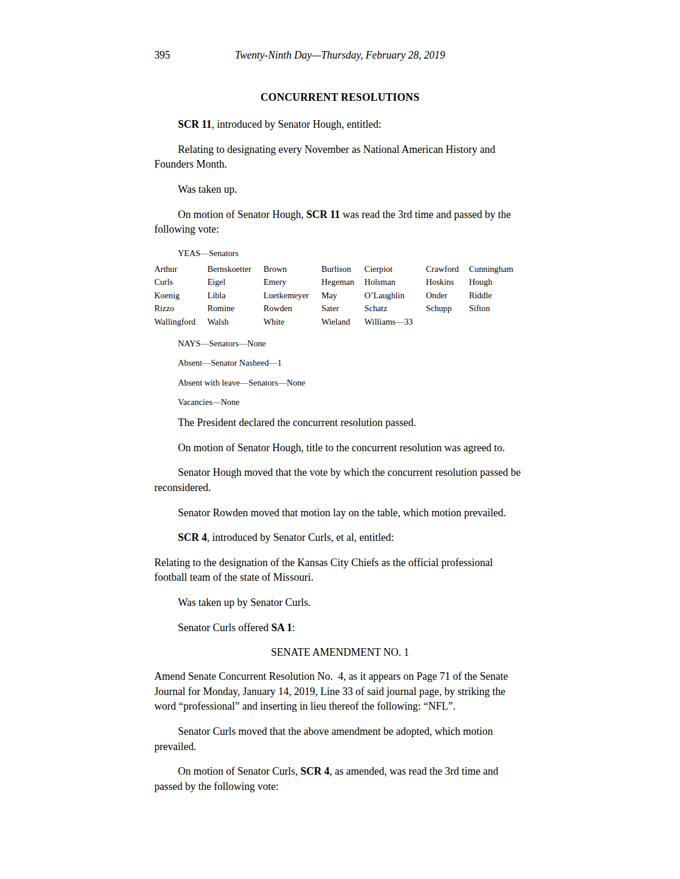395
Twenty-Ninth Day—Thursday, February 28, 2019
CONCURRENT RESOLUTIONS
SCR 11, introduced by Senator Hough, entitled:
Relating to designating every November as National American History and Founders Month.
Was taken up.
On motion of Senator Hough, SCR 11 was read the 3rd time and passed by the following vote:
YEAS—Senators
| Arthur | Bernskoetter | Brown | Burlison | Cierpiot | Crawford | Cunningham |
| Curls | Eigel | Emery | Hegeman | Holsman | Hoskins | Hough |
| Koenig | Libla | Luetkemeyer | May | O’Laughlin | Onder | Riddle |
| Rizzo | Romine | Rowden | Sater | Schatz | Schupp | Sifton |
| Wallingford | Walsh | White | Wieland | Williams—33 | | |
NAYS—Senators—None
Absent—Senator Nasheed—1
Absent with leave—Senators—None
Vacancies—None
The President declared the concurrent resolution passed.
On motion of Senator Hough, title to the concurrent resolution was agreed to.
Senator Hough moved that the vote by which the concurrent resolution passed be reconsidered.
Senator Rowden moved that motion lay on the table, which motion prevailed.
SCR 4, introduced by Senator Curls, et al, entitled:
Relating to the designation of the Kansas City Chiefs as the official professional football team of the state of Missouri.
Was taken up by Senator Curls.
Senator Curls offered SA 1:
SENATE AMENDMENT NO. 1
Amend Senate Concurrent Resolution No. 4, as it appears on Page 71 of the Senate Journal for Monday, January 14, 2019, Line 33 of said journal page, by striking the word “professional” and inserting in lieu thereof the following: “NFL”.
Senator Curls moved that the above amendment be adopted, which motion prevailed.
On motion of Senator Curls, SCR 4, as amended, was read the 3rd time and passed by the following vote: